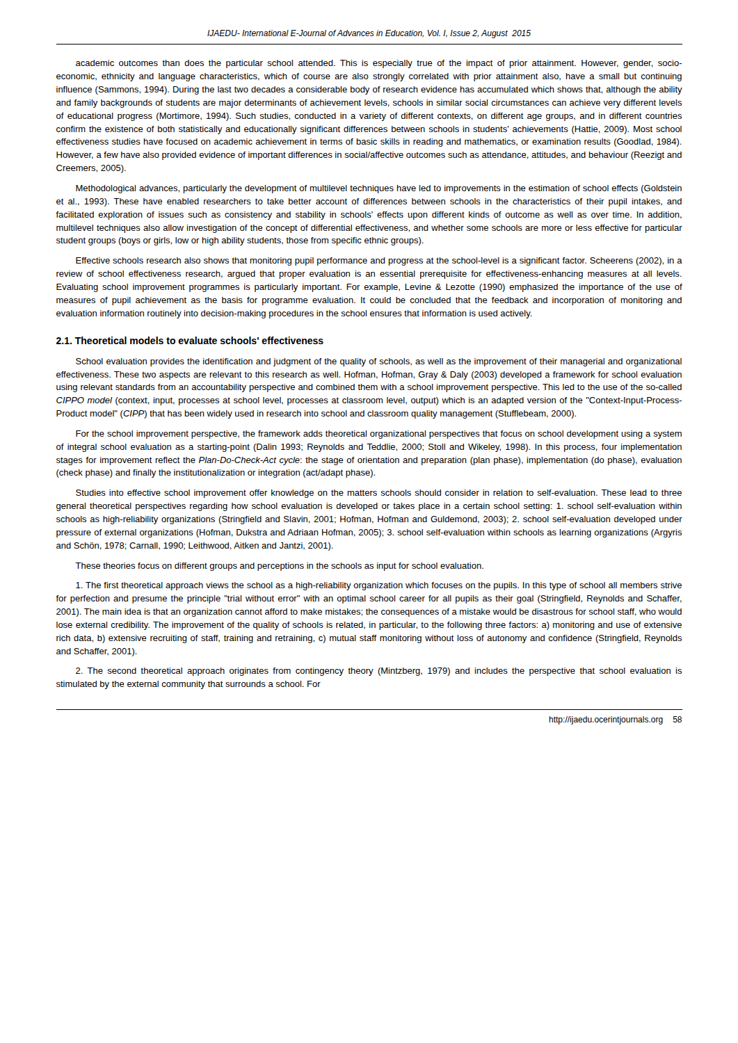IJAEDU- International E-Journal of Advances in Education, Vol. I, Issue 2, August 2015
academic outcomes than does the particular school attended. This is especially true of the impact of prior attainment. However, gender, socio-economic, ethnicity and language characteristics, which of course are also strongly correlated with prior attainment also, have a small but continuing influence (Sammons, 1994). During the last two decades a considerable body of research evidence has accumulated which shows that, although the ability and family backgrounds of students are major determinants of achievement levels, schools in similar social circumstances can achieve very different levels of educational progress (Mortimore, 1994). Such studies, conducted in a variety of different contexts, on different age groups, and in different countries confirm the existence of both statistically and educationally significant differences between schools in students' achievements (Hattie, 2009). Most school effectiveness studies have focused on academic achievement in terms of basic skills in reading and mathematics, or examination results (Goodlad, 1984). However, a few have also provided evidence of important differences in social/affective outcomes such as attendance, attitudes, and behaviour (Reezigt and Creemers, 2005).
Methodological advances, particularly the development of multilevel techniques have led to improvements in the estimation of school effects (Goldstein et al., 1993). These have enabled researchers to take better account of differences between schools in the characteristics of their pupil intakes, and facilitated exploration of issues such as consistency and stability in schools' effects upon different kinds of outcome as well as over time. In addition, multilevel techniques also allow investigation of the concept of differential effectiveness, and whether some schools are more or less effective for particular student groups (boys or girls, low or high ability students, those from specific ethnic groups).
Effective schools research also shows that monitoring pupil performance and progress at the school-level is a significant factor. Scheerens (2002), in a review of school effectiveness research, argued that proper evaluation is an essential prerequisite for effectiveness-enhancing measures at all levels. Evaluating school improvement programmes is particularly important. For example, Levine & Lezotte (1990) emphasized the importance of the use of measures of pupil achievement as the basis for programme evaluation. It could be concluded that the feedback and incorporation of monitoring and evaluation information routinely into decision-making procedures in the school ensures that information is used actively.
2.1. Theoretical models to evaluate schools' effectiveness
School evaluation provides the identification and judgment of the quality of schools, as well as the improvement of their managerial and organizational effectiveness. These two aspects are relevant to this research as well. Hofman, Hofman, Gray & Daly (2003) developed a framework for school evaluation using relevant standards from an accountability perspective and combined them with a school improvement perspective. This led to the use of the so-called CIPPO model (context, input, processes at school level, processes at classroom level, output) which is an adapted version of the "Context-Input-Process-Product model" (CIPP) that has been widely used in research into school and classroom quality management (Stufflebeam, 2000).
For the school improvement perspective, the framework adds theoretical organizational perspectives that focus on school development using a system of integral school evaluation as a starting-point (Dalin 1993; Reynolds and Teddlie, 2000; Stoll and Wikeley, 1998). In this process, four implementation stages for improvement reflect the Plan-Do-Check-Act cycle: the stage of orientation and preparation (plan phase), implementation (do phase), evaluation (check phase) and finally the institutionalization or integration (act/adapt phase).
Studies into effective school improvement offer knowledge on the matters schools should consider in relation to self-evaluation. These lead to three general theoretical perspectives regarding how school evaluation is developed or takes place in a certain school setting: 1. school self-evaluation within schools as high-reliability organizations (Stringfield and Slavin, 2001; Hofman, Hofman and Guldemond, 2003); 2. school self-evaluation developed under pressure of external organizations (Hofman, Dukstra and Adriaan Hofman, 2005); 3. school self-evaluation within schools as learning organizations (Argyris and Schön, 1978; Carnall, 1990; Leithwood, Aitken and Jantzi, 2001).
These theories focus on different groups and perceptions in the schools as input for school evaluation.
1. The first theoretical approach views the school as a high-reliability organization which focuses on the pupils. In this type of school all members strive for perfection and presume the principle "trial without error" with an optimal school career for all pupils as their goal (Stringfield, Reynolds and Schaffer, 2001). The main idea is that an organization cannot afford to make mistakes; the consequences of a mistake would be disastrous for school staff, who would lose external credibility. The improvement of the quality of schools is related, in particular, to the following three factors: a) monitoring and use of extensive rich data, b) extensive recruiting of staff, training and retraining, c) mutual staff monitoring without loss of autonomy and confidence (Stringfield, Reynolds and Schaffer, 2001).
2. The second theoretical approach originates from contingency theory (Mintzberg, 1979) and includes the perspective that school evaluation is stimulated by the external community that surrounds a school. For
http://ijaedu.ocerintjournals.org 58